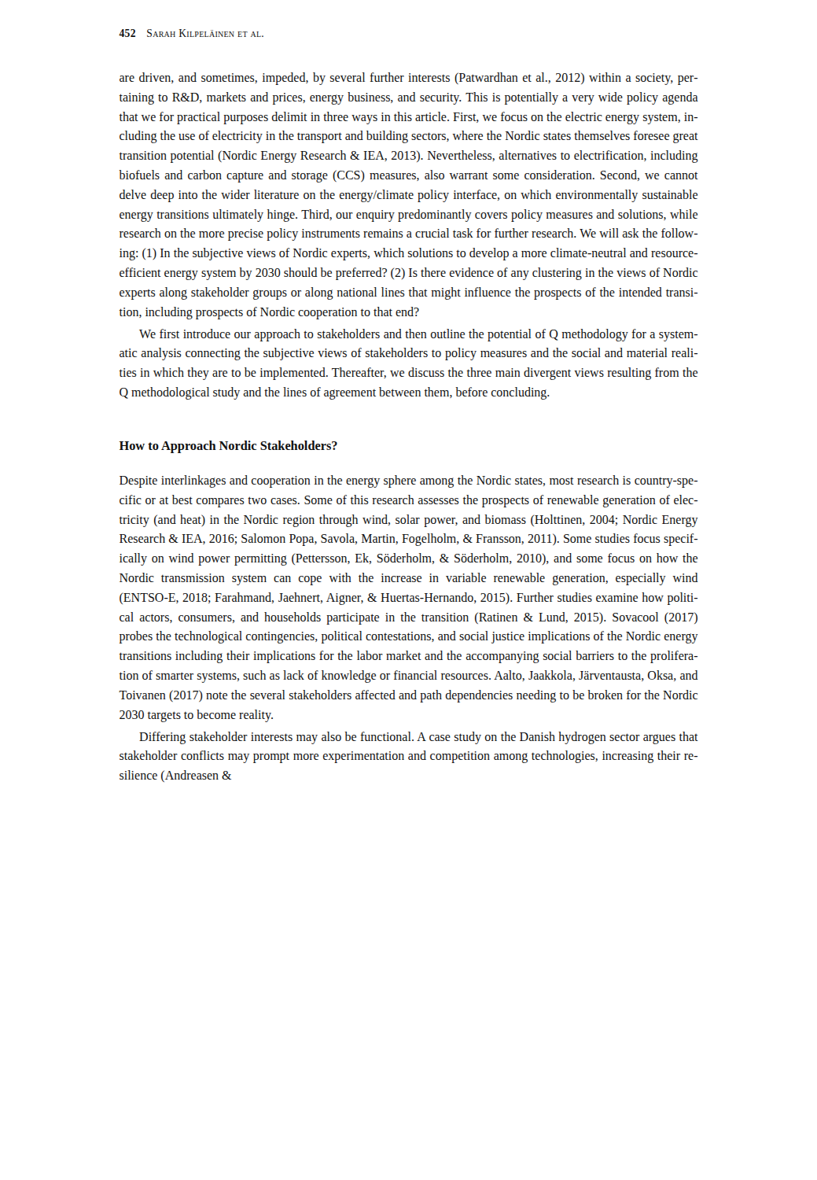452 Sarah Kilpeläinen et al.
are driven, and sometimes, impeded, by several further interests (Patwardhan et al., 2012) within a society, pertaining to R&D, markets and prices, energy business, and security. This is potentially a very wide policy agenda that we for practical purposes delimit in three ways in this article. First, we focus on the electric energy system, including the use of electricity in the transport and building sectors, where the Nordic states themselves foresee great transition potential (Nordic Energy Research & IEA, 2013). Nevertheless, alternatives to electrification, including biofuels and carbon capture and storage (CCS) measures, also warrant some consideration. Second, we cannot delve deep into the wider literature on the energy/climate policy interface, on which environmentally sustainable energy transitions ultimately hinge. Third, our enquiry predominantly covers policy measures and solutions, while research on the more precise policy instruments remains a crucial task for further research. We will ask the following: (1) In the subjective views of Nordic experts, which solutions to develop a more climate-neutral and resource-efficient energy system by 2030 should be preferred? (2) Is there evidence of any clustering in the views of Nordic experts along stakeholder groups or along national lines that might influence the prospects of the intended transition, including prospects of Nordic cooperation to that end?
We first introduce our approach to stakeholders and then outline the potential of Q methodology for a systematic analysis connecting the subjective views of stakeholders to policy measures and the social and material realities in which they are to be implemented. Thereafter, we discuss the three main divergent views resulting from the Q methodological study and the lines of agreement between them, before concluding.
How to Approach Nordic Stakeholders?
Despite interlinkages and cooperation in the energy sphere among the Nordic states, most research is country-specific or at best compares two cases. Some of this research assesses the prospects of renewable generation of electricity (and heat) in the Nordic region through wind, solar power, and biomass (Holttinen, 2004; Nordic Energy Research & IEA, 2016; Salomon Popa, Savola, Martin, Fogelholm, & Fransson, 2011). Some studies focus specifically on wind power permitting (Pettersson, Ek, Söderholm, & Söderholm, 2010), and some focus on how the Nordic transmission system can cope with the increase in variable renewable generation, especially wind (ENTSO-E, 2018; Farahmand, Jaehnert, Aigner, & Huertas-Hernando, 2015). Further studies examine how political actors, consumers, and households participate in the transition (Ratinen & Lund, 2015). Sovacool (2017) probes the technological contingencies, political contestations, and social justice implications of the Nordic energy transitions including their implications for the labor market and the accompanying social barriers to the proliferation of smarter systems, such as lack of knowledge or financial resources. Aalto, Jaakkola, Järventausta, Oksa, and Toivanen (2017) note the several stakeholders affected and path dependencies needing to be broken for the Nordic 2030 targets to become reality.
Differing stakeholder interests may also be functional. A case study on the Danish hydrogen sector argues that stakeholder conflicts may prompt more experimentation and competition among technologies, increasing their resilience (Andreasen &